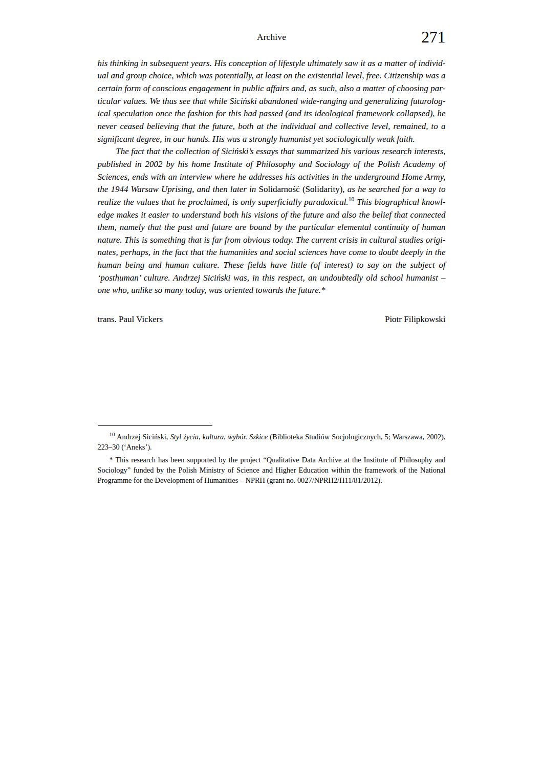Archive 271
his thinking in subsequent years. His conception of lifestyle ultimately saw it as a matter of individual and group choice, which was potentially, at least on the existential level, free. Citizenship was a certain form of conscious engagement in public affairs and, as such, also a matter of choosing particular values. We thus see that while Siciński abandoned wide-ranging and generalizing futurological speculation once the fashion for this had passed (and its ideological framework collapsed), he never ceased believing that the future, both at the individual and collective level, remained, to a significant degree, in our hands. His was a strongly humanist yet sociologically weak faith.
The fact that the collection of Siciński’s essays that summarized his various research interests, published in 2002 by his home Institute of Philosophy and Sociology of the Polish Academy of Sciences, ends with an interview where he addresses his activities in the underground Home Army, the 1944 Warsaw Uprising, and then later in Solidarność (Solidarity), as he searched for a way to realize the values that he proclaimed, is only superficially paradoxical.10 This biographical knowledge makes it easier to understand both his visions of the future and also the belief that connected them, namely that the past and future are bound by the particular elemental continuity of human nature. This is something that is far from obvious today. The current crisis in cultural studies originates, perhaps, in the fact that the humanities and social sciences have come to doubt deeply in the human being and human culture. These fields have little (of interest) to say on the subject of ‘posthuman’ culture. Andrzej Siciński was, in this respect, an undoubtedly old school humanist – one who, unlike so many today, was oriented towards the future.*
trans. Paul Vickers Piotr Filipkowski
10 Andrzej Siciński, Styl życia, kultura, wybór. Szkice (Biblioteka Studiów Socjologicznych, 5; Warszawa, 2002), 223–30 (‘Aneks’).
* This research has been supported by the project “Qualitative Data Archive at the Institute of Philosophy and Sociology” funded by the Polish Ministry of Science and Higher Education within the framework of the National Programme for the Development of Humanities – NPRH (grant no. 0027/NPRH2/H11/81/2012).